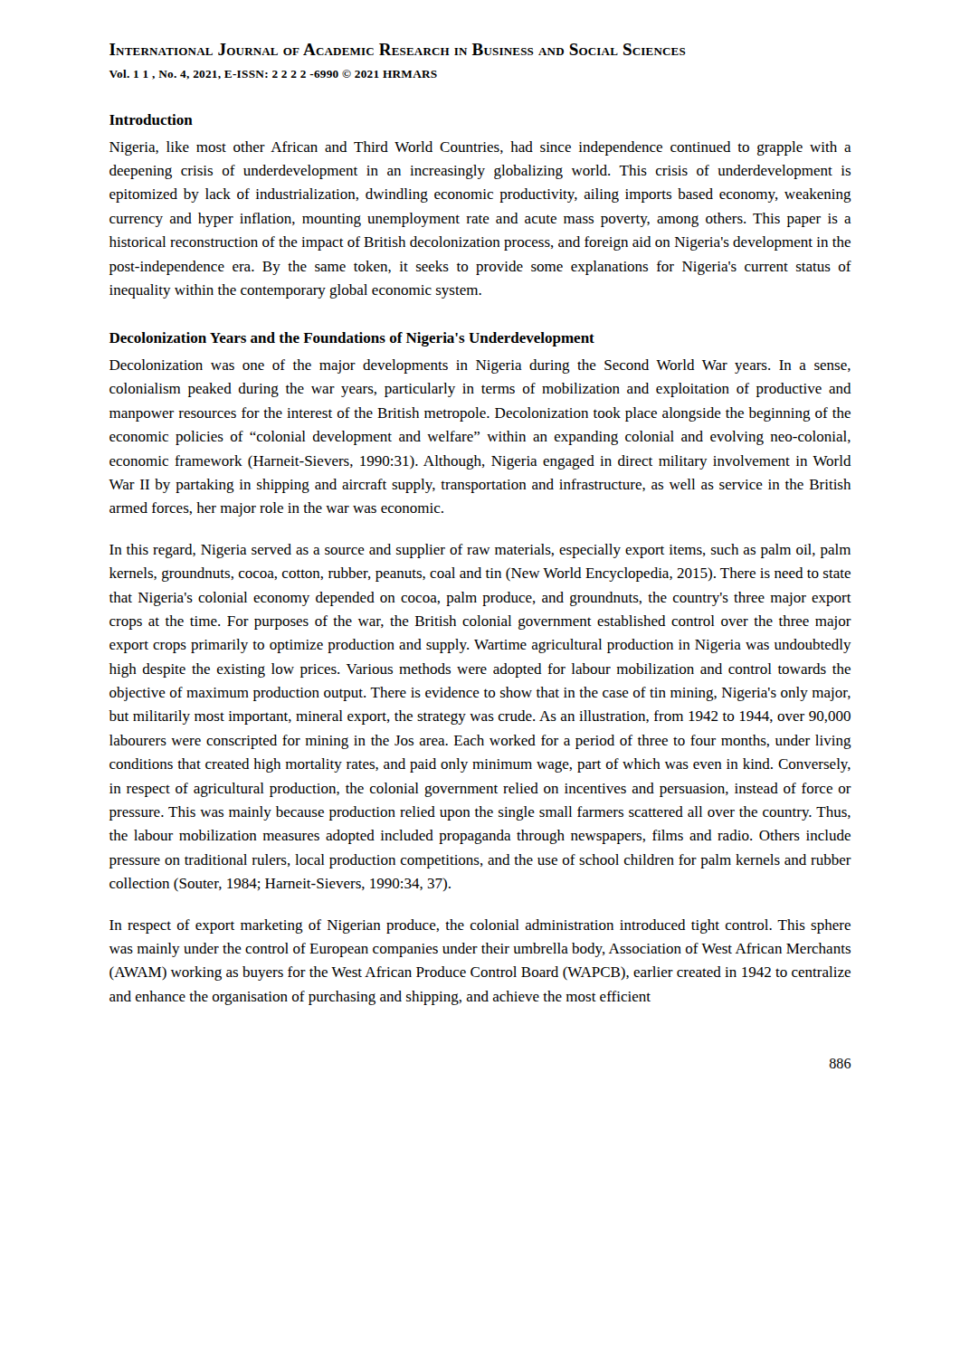International Journal of Academic Research in Business and Social Sciences
Vol. 1 1 , No. 4, 2021, E-ISSN: 2 2 2 2 -6990 © 2021 HRMARS
Introduction
Nigeria, like most other African and Third World Countries, had since independence continued to grapple with a deepening crisis of underdevelopment in an increasingly globalizing world. This crisis of underdevelopment is epitomized by lack of industrialization, dwindling economic productivity, ailing imports based economy, weakening currency and hyper inflation, mounting unemployment rate and acute mass poverty, among others. This paper is a historical reconstruction of the impact of British decolonization process, and foreign aid on Nigeria's development in the post-independence era. By the same token, it seeks to provide some explanations for Nigeria's current status of inequality within the contemporary global economic system.
Decolonization Years and the Foundations of Nigeria's Underdevelopment
Decolonization was one of the major developments in Nigeria during the Second World War years. In a sense, colonialism peaked during the war years, particularly in terms of mobilization and exploitation of productive and manpower resources for the interest of the British metropole. Decolonization took place alongside the beginning of the economic policies of “colonial development and welfare” within an expanding colonial and evolving neo-colonial, economic framework (Harneit-Sievers, 1990:31). Although, Nigeria engaged in direct military involvement in World War II by partaking in shipping and aircraft supply, transportation and infrastructure, as well as service in the British armed forces, her major role in the war was economic.
In this regard, Nigeria served as a source and supplier of raw materials, especially export items, such as palm oil, palm kernels, groundnuts, cocoa, cotton, rubber, peanuts, coal and tin (New World Encyclopedia, 2015). There is need to state that Nigeria's colonial economy depended on cocoa, palm produce, and groundnuts, the country's three major export crops at the time. For purposes of the war, the British colonial government established control over the three major export crops primarily to optimize production and supply. Wartime agricultural production in Nigeria was undoubtedly high despite the existing low prices. Various methods were adopted for labour mobilization and control towards the objective of maximum production output. There is evidence to show that in the case of tin mining, Nigeria's only major, but militarily most important, mineral export, the strategy was crude. As an illustration, from 1942 to 1944, over 90,000 labourers were conscripted for mining in the Jos area. Each worked for a period of three to four months, under living conditions that created high mortality rates, and paid only minimum wage, part of which was even in kind. Conversely, in respect of agricultural production, the colonial government relied on incentives and persuasion, instead of force or pressure. This was mainly because production relied upon the single small farmers scattered all over the country. Thus, the labour mobilization measures adopted included propaganda through newspapers, films and radio. Others include pressure on traditional rulers, local production competitions, and the use of school children for palm kernels and rubber collection (Souter, 1984; Harneit-Sievers, 1990:34, 37).
In respect of export marketing of Nigerian produce, the colonial administration introduced tight control. This sphere was mainly under the control of European companies under their umbrella body, Association of West African Merchants (AWAM) working as buyers for the West African Produce Control Board (WAPCB), earlier created in 1942 to centralize and enhance the organisation of purchasing and shipping, and achieve the most efficient
886